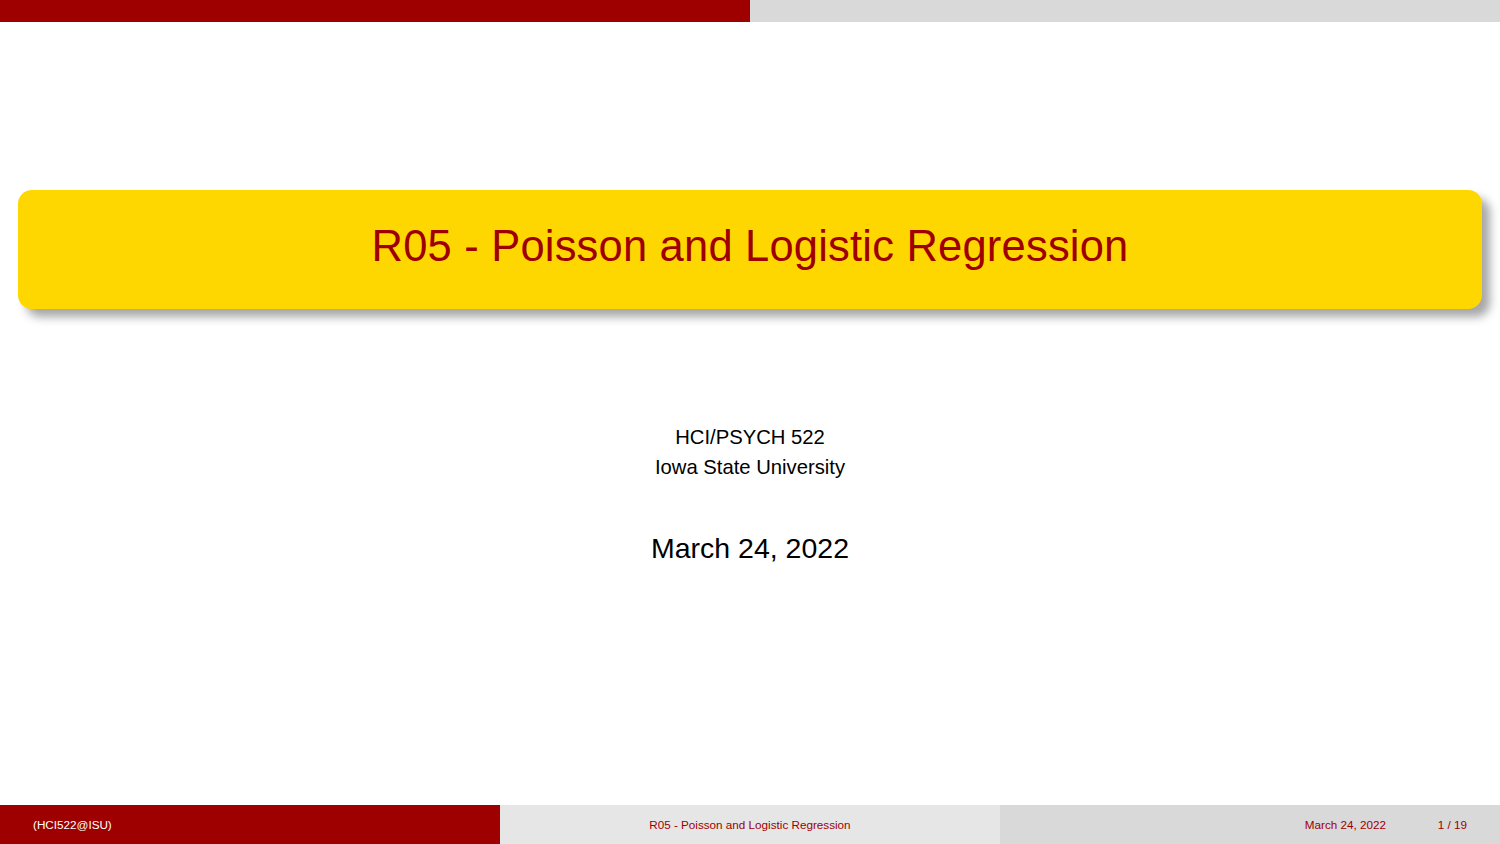R05 - Poisson and Logistic Regression
HCI/PSYCH 522
Iowa State University
March 24, 2022
(HCI522@ISU)
R05 - Poisson and Logistic Regression
March 24, 2022 1 / 19